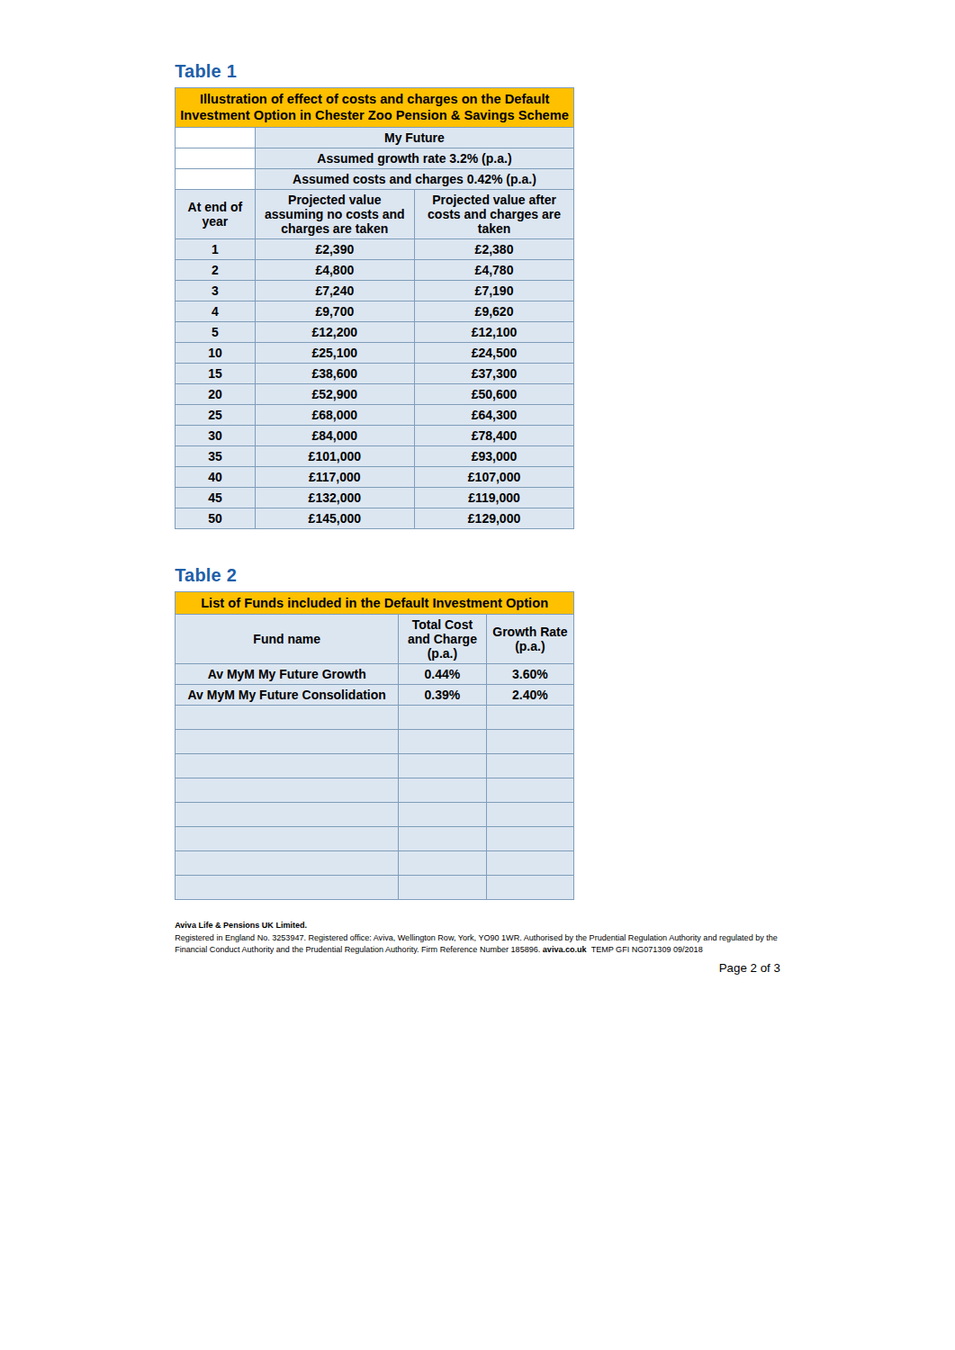Table 1
| Illustration of effect of costs and charges on the Default Investment Option in Chester Zoo Pension & Savings Scheme |
| | My Future |
| | Assumed growth rate 3.2% (p.a.) |
| | Assumed costs and charges 0.42% (p.a.) |
| At end of year | Projected value assuming no costs and charges are taken | Projected value after costs and charges are taken |
| 1 | £2,390 | £2,380 |
| 2 | £4,800 | £4,780 |
| 3 | £7,240 | £7,190 |
| 4 | £9,700 | £9,620 |
| 5 | £12,200 | £12,100 |
| 10 | £25,100 | £24,500 |
| 15 | £38,600 | £37,300 |
| 20 | £52,900 | £50,600 |
| 25 | £68,000 | £64,300 |
| 30 | £84,000 | £78,400 |
| 35 | £101,000 | £93,000 |
| 40 | £117,000 | £107,000 |
| 45 | £132,000 | £119,000 |
| 50 | £145,000 | £129,000 |
Table 2
| List of Funds included in the Default Investment Option |
| Fund name | Total Cost and Charge (p.a.) | Growth Rate (p.a.) |
| Av MyM My Future Growth | 0.44% | 3.60% |
| Av MyM My Future Consolidation | 0.39% | 2.40% |
Aviva Life & Pensions UK Limited.
Registered in England No. 3253947. Registered office: Aviva, Wellington Row, York, YO90 1WR. Authorised by the Prudential Regulation Authority and regulated by the Financial Conduct Authority and the Prudential Regulation Authority. Firm Reference Number 185896. aviva.co.uk TEMP GFI NG071309 09/2018
Page 2 of 3